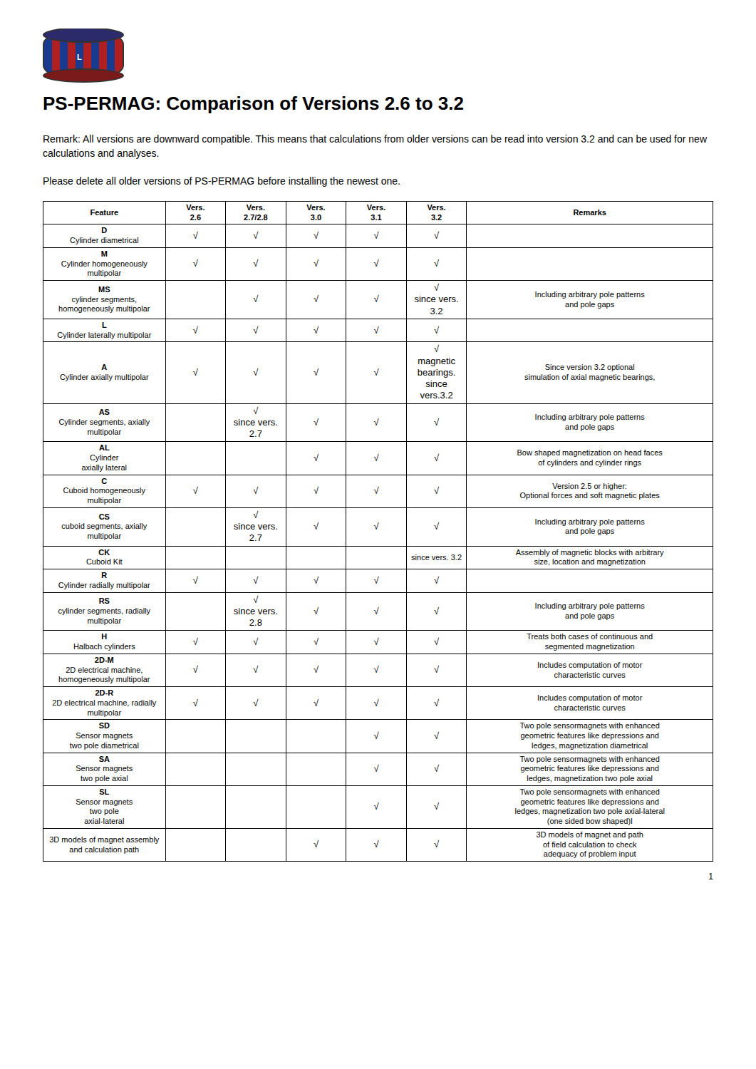L
PS-PERMAG: Comparison of Versions 2.6 to 3.2
Remark: All versions are downward compatible. This means that calculations from older versions can be read into version 3.2 and can be used for new calculations and analyses.
Please delete all older versions of PS-PERMAG before installing the newest one.
| Feature | Vers. 2.6 | Vers. 2.7/2.8 | Vers. 3.0 | Vers. 3.1 | Vers. 3.2 | Remarks |
| --- | --- | --- | --- | --- | --- | --- |
| D Cylinder diametrical | √ | √ | √ | √ | √ | |
| M Cylinder homogeneously multipolar | √ | √ | √ | √ | √ | |
| MS cylinder segments, homogeneously multipolar | | √ | √ | √ | √ since vers. 3.2 | Including arbitrary pole patterns and pole gaps |
| L Cylinder laterally multipolar | √ | √ | √ | √ | √ | |
| A Cylinder axially multipolar | √ | √ | √ | √ | √ magnetic bearings. since vers.3.2 | Since version 3.2 optional simulation of axial magnetic bearings, |
| AS Cylinder segments, axially multipolar | | √ since vers. 2.7 | √ | √ | √ | Including arbitrary pole patterns and pole gaps |
| AL Cylinder axially lateral | | | √ | √ | √ | Bow shaped magnetization on head faces of cylinders and cylinder rings |
| C Cuboid homogeneously multipolar | √ | √ | √ | √ | √ | Version 2.5 or higher: Optional forces and soft magnetic plates |
| CS cuboid segments, axially multipolar | | √ since vers. 2.7 | √ | √ | √ | Including arbitrary pole patterns and pole gaps |
| CK Cuboid Kit | | | | | since vers. 3.2 | Assembly of magnetic blocks with arbitrary size, location and magnetization |
| R Cylinder radially multipolar | √ | √ | √ | √ | √ | |
| RS cylinder segments, radially multipolar | | √ since vers. 2.8 | √ | √ | √ | Including arbitrary pole patterns and pole gaps |
| H Halbach cylinders | √ | √ | √ | √ | √ | Treats both cases of continuous and segmented magnetization |
| 2D-M 2D electrical machine, homogeneously multipolar | √ | √ | √ | √ | √ | Includes computation of motor characteristic curves |
| 2D-R 2D electrical machine, radially multipolar | √ | √ | √ | √ | √ | Includes computation of motor characteristic curves |
| SD Sensor magnets two pole diametrical | | | | √ | √ | Two pole sensormagnets with enhanced geometric features like depressions and ledges, magnetization diametrical |
| SA Sensor magnets two pole axial | | | | √ | √ | Two pole sensormagnets with enhanced geometric features like depressions and ledges, magnetization two pole axial |
| SL Sensor magnets two pole axial-lateral | | | | √ | √ | Two pole sensormagnets with enhanced geometric features like depressions and ledges, magnetization two pole axial-lateral (one sided bow shaped)l |
| 3D models of magnet assembly and calculation path | | | √ | √ | √ | 3D models of magnet and path of field calculation to check adequacy of problem input |
1